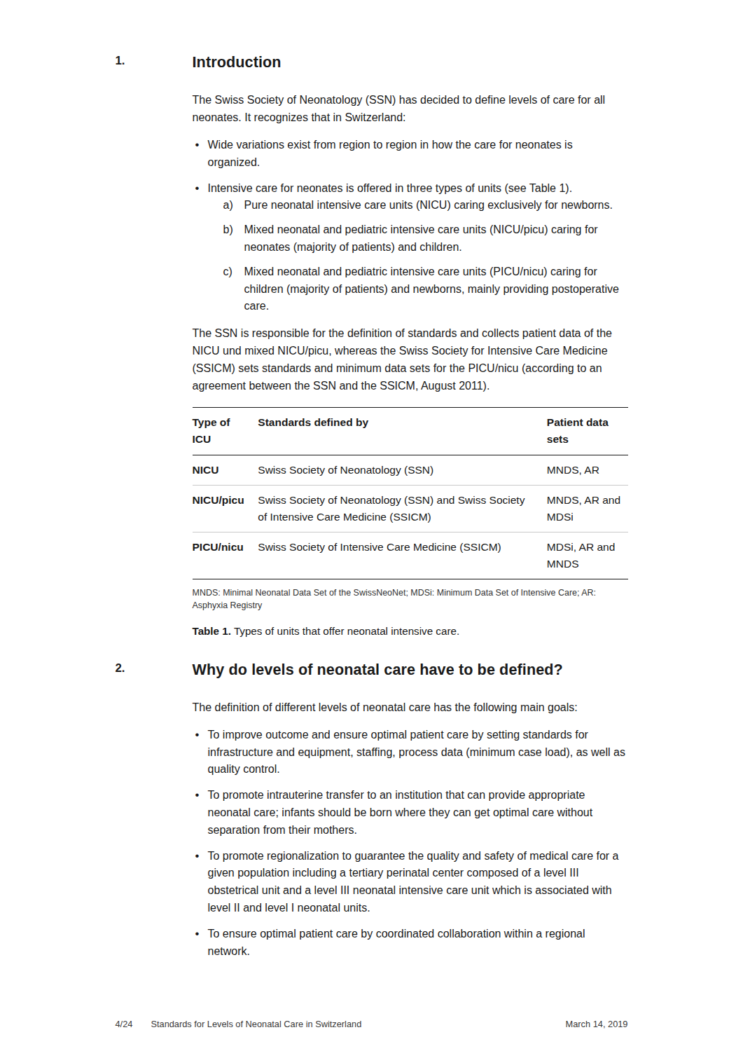1.
Introduction
The Swiss Society of Neonatology (SSN) has decided to define levels of care for all neonates. It recognizes that in Switzerland:
Wide variations exist from region to region in how the care for neonates is organized.
Intensive care for neonates is offered in three types of units (see Table 1).
Pure neonatal intensive care units (NICU) caring exclusively for newborns.
Mixed neonatal and pediatric intensive care units (NICU/picu) caring for neonates (majority of patients) and children.
Mixed neonatal and pediatric intensive care units (PICU/nicu) caring for children (majority of patients) and newborns, mainly providing postoperative care.
The SSN is responsible for the definition of standards and collects patient data of the NICU und mixed NICU/picu, whereas the Swiss Society for Intensive Care Medicine (SSICM) sets standards and minimum data sets for the PICU/nicu (according to an agreement between the SSN and the SSICM, August 2011).
| Type of ICU | Standards defined by | Patient data sets |
| --- | --- | --- |
| NICU | Swiss Society of Neonatology (SSN) | MNDS, AR |
| NICU/picu | Swiss Society of Neonatology (SSN) and Swiss Society of Intensive Care Medicine (SSICM) | MNDS, AR and MDSi |
| PICU/nicu | Swiss Society of Intensive Care Medicine (SSICM) | MDSi, AR and MNDS |
MNDS: Minimal Neonatal Data Set of the SwissNeoNet; MDSi: Minimum Data Set of Intensive Care; AR: Asphyxia Registry
Table 1. Types of units that offer neonatal intensive care.
2.
Why do levels of neonatal care have to be defined?
The definition of different levels of neonatal care has the following main goals:
To improve outcome and ensure optimal patient care by setting standards for infrastructure and equipment, staffing, process data (minimum case load), as well as quality control.
To promote intrauterine transfer to an institution that can provide appropriate neonatal care; infants should be born where they can get optimal care without separation from their mothers.
To promote regionalization to guarantee the quality and safety of medical care for a given population including a tertiary perinatal center composed of a level III obstetrical unit and a level III neonatal intensive care unit which is associated with level II and level I neonatal units.
To ensure optimal patient care by coordinated collaboration within a regional network.
4/24 Standards for Levels of Neonatal Care in Switzerland
March 14, 2019